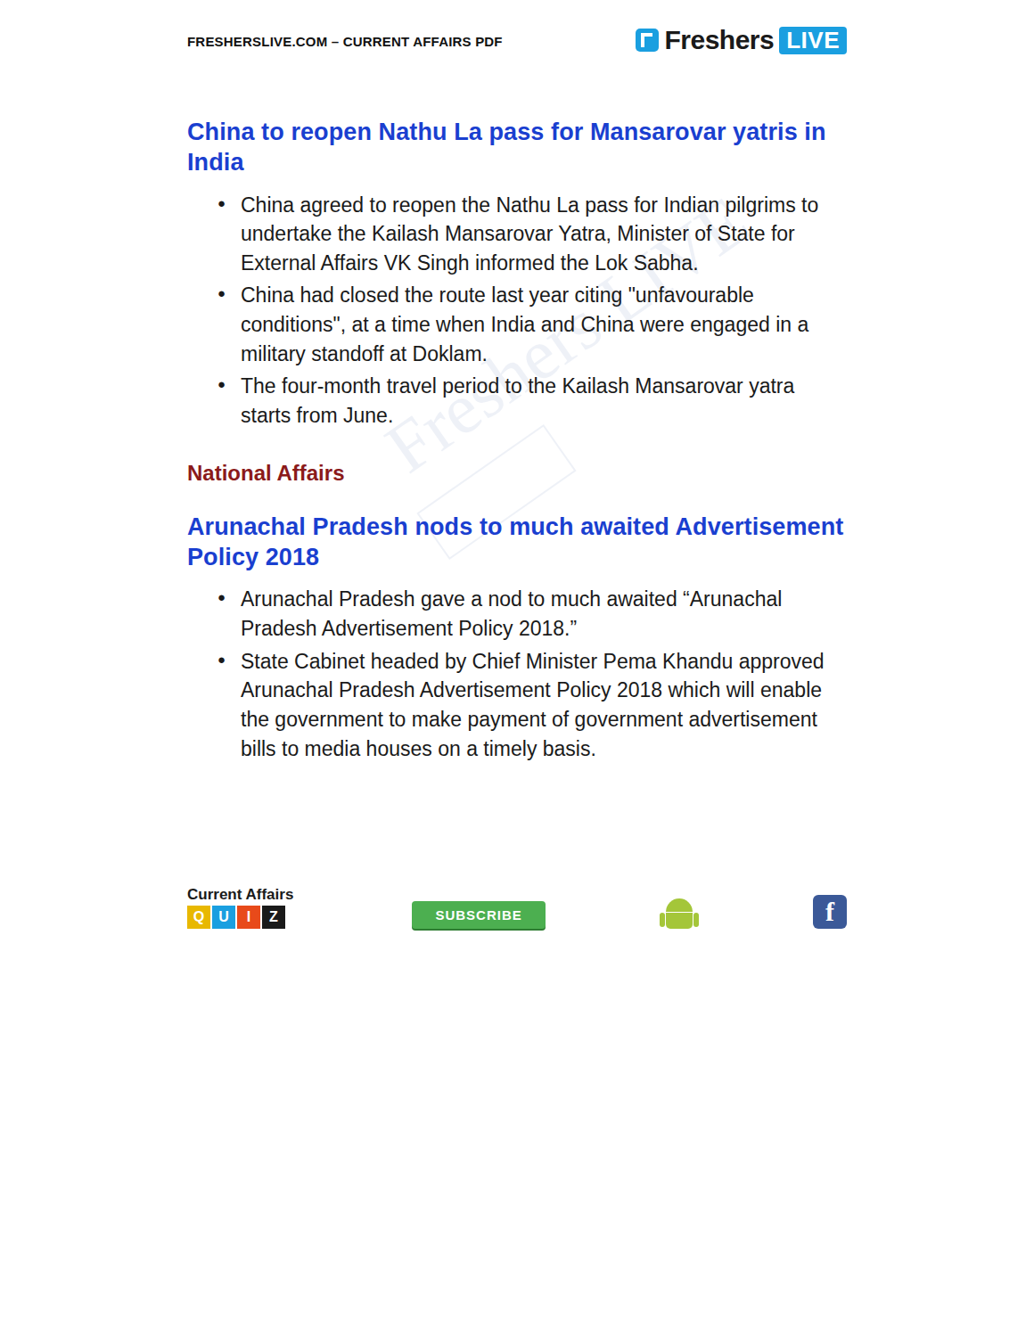FRESHERSLIVE.COM – CURRENT AFFAIRS PDF
Freshers LIVE
Freshers LIVE
China to reopen Nathu La pass for Mansarovar yatris in India
China agreed to reopen the Nathu La pass for Indian pilgrims to undertake the Kailash Mansarovar Yatra, Minister of State for External Affairs VK Singh informed the Lok Sabha.
China had closed the route last year citing "unfavourable conditions", at a time when India and China were engaged in a military standoff at Doklam.
The four-month travel period to the Kailash Mansarovar yatra starts from June.
National Affairs
Arunachal Pradesh nods to much awaited Advertisement Policy 2018
Arunachal Pradesh gave a nod to much awaited “Arunachal Pradesh Advertisement Policy 2018.”
State Cabinet headed by Chief Minister Pema Khandu approved Arunachal Pradesh Advertisement Policy 2018 which will enable the government to make payment of government advertisement bills to media houses on a timely basis.
Current Affairs
QUIZ
SUBSCRIBE
f